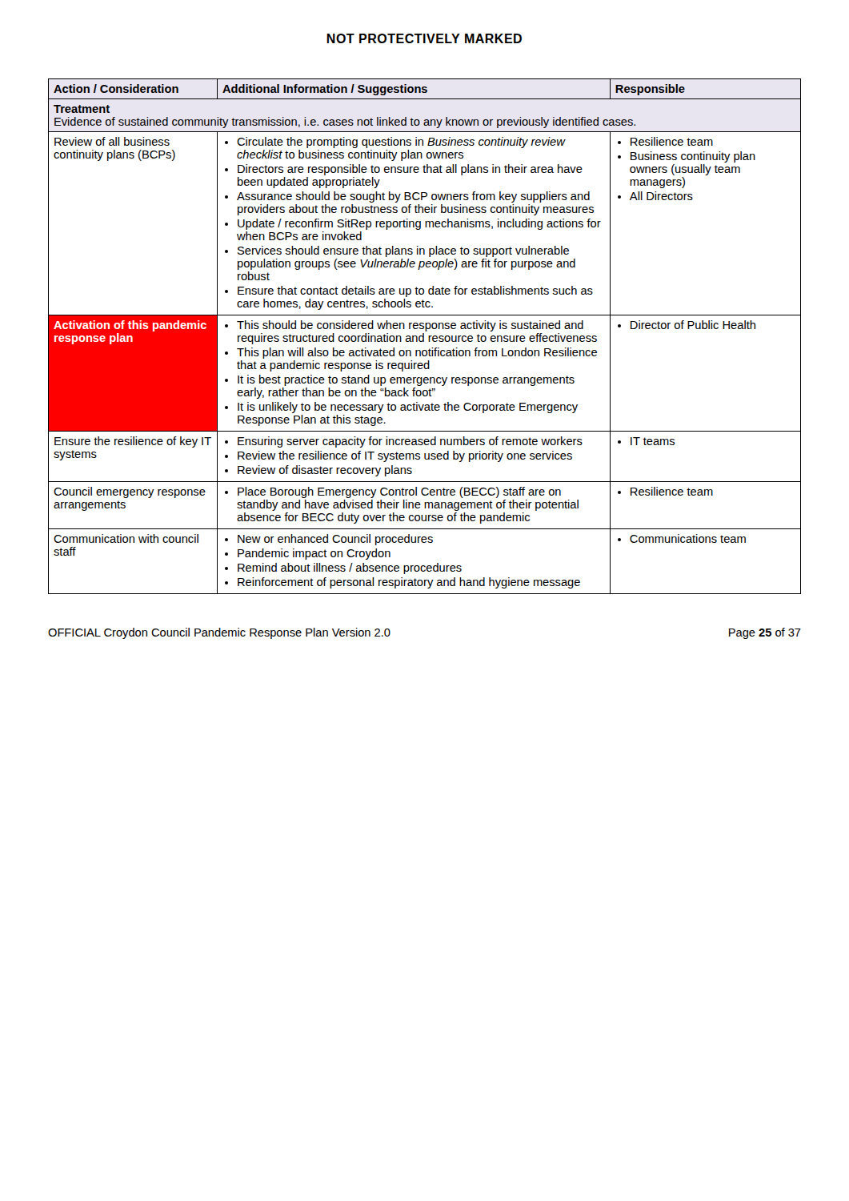NOT PROTECTIVELY MARKED
| Action / Consideration | Additional Information / Suggestions | Responsible |
| --- | --- | --- |
| Treatment Evidence of sustained community transmission, i.e. cases not linked to any known or previously identified cases. |
| Review of all business continuity plans (BCPs) | Circulate the prompting questions in Business continuity review checklist to business continuity plan owners Directors are responsible to ensure that all plans in their area have been updated appropriately Assurance should be sought by BCP owners from key suppliers and providers about the robustness of their business continuity measures Update / reconfirm SitRep reporting mechanisms, including actions for when BCPs are invoked Services should ensure that plans in place to support vulnerable population groups (see Vulnerable people ) are fit for purpose and robust Ensure that contact details are up to date for establishments such as care homes, day centres, schools etc. | Resilience team Business continuity plan owners (usually team managers) All Directors |
| Activation of this pandemic response plan | This should be considered when response activity is sustained and requires structured coordination and resource to ensure effectiveness This plan will also be activated on notification from London Resilience that a pandemic response is required It is best practice to stand up emergency response arrangements early, rather than be on the “back foot” It is unlikely to be necessary to activate the Corporate Emergency Response Plan at this stage. | Director of Public Health |
| Ensure the resilience of key IT systems | Ensuring server capacity for increased numbers of remote workers Review the resilience of IT systems used by priority one services Review of disaster recovery plans | IT teams |
| Council emergency response arrangements | Place Borough Emergency Control Centre (BECC) staff are on standby and have advised their line management of their potential absence for BECC duty over the course of the pandemic | Resilience team |
| Communication with council staff | New or enhanced Council procedures Pandemic impact on Croydon Remind about illness / absence procedures Reinforcement of personal respiratory and hand hygiene message | Communications team |
OFFICIAL Croydon Council Pandemic Response Plan Version 2.0 Page 25 of 37